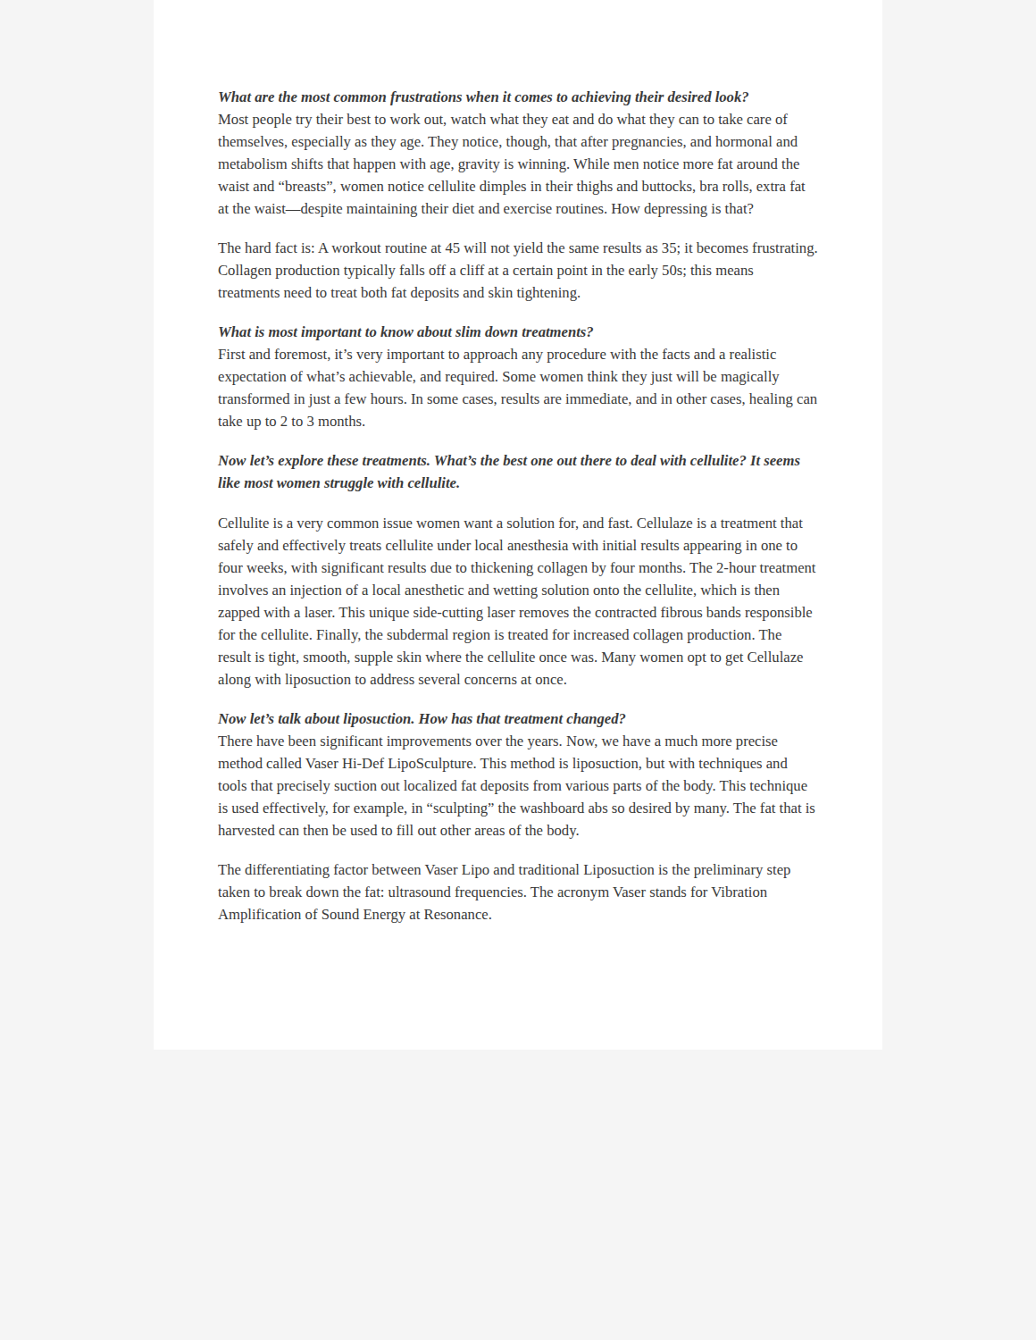What are the most common frustrations when it comes to achieving their desired look?
Most people try their best to work out, watch what they eat and do what they can to take care of themselves, especially as they age. They notice, though, that after pregnancies, and hormonal and metabolism shifts that happen with age, gravity is winning. While men notice more fat around the waist and “breasts”, women notice cellulite dimples in their thighs and buttocks, bra rolls, extra fat at the waist—despite maintaining their diet and exercise routines. How depressing is that?
The hard fact is: A workout routine at 45 will not yield the same results as 35; it becomes frustrating. Collagen production typically falls off a cliff at a certain point in the early 50s; this means treatments need to treat both fat deposits and skin tightening.
What is most important to know about slim down treatments?
First and foremost, it’s very important to approach any procedure with the facts and a realistic expectation of what’s achievable, and required. Some women think they just will be magically transformed in just a few hours. In some cases, results are immediate, and in other cases, healing can take up to 2 to 3 months.
Now let’s explore these treatments. What’s the best one out there to deal with cellulite? It seems like most women struggle with cellulite.
Cellulite is a very common issue women want a solution for, and fast. Cellulaze is a treatment that safely and effectively treats cellulite under local anesthesia with initial results appearing in one to four weeks, with significant results due to thickening collagen by four months. The 2-hour treatment involves an injection of a local anesthetic and wetting solution onto the cellulite, which is then zapped with a laser. This unique side-cutting laser removes the contracted fibrous bands responsible for the cellulite. Finally, the subdermal region is treated for increased collagen production. The result is tight, smooth, supple skin where the cellulite once was. Many women opt to get Cellulaze along with liposuction to address several concerns at once.
Now let’s talk about liposuction. How has that treatment changed?
There have been significant improvements over the years. Now, we have a much more precise method called Vaser Hi-Def LipoSculpture. This method is liposuction, but with techniques and tools that precisely suction out localized fat deposits from various parts of the body. This technique is used effectively, for example, in “sculpting” the washboard abs so desired by many. The fat that is harvested can then be used to fill out other areas of the body.
The differentiating factor between Vaser Lipo and traditional Liposuction is the preliminary step taken to break down the fat: ultrasound frequencies. The acronym Vaser stands for Vibration Amplification of Sound Energy at Resonance.